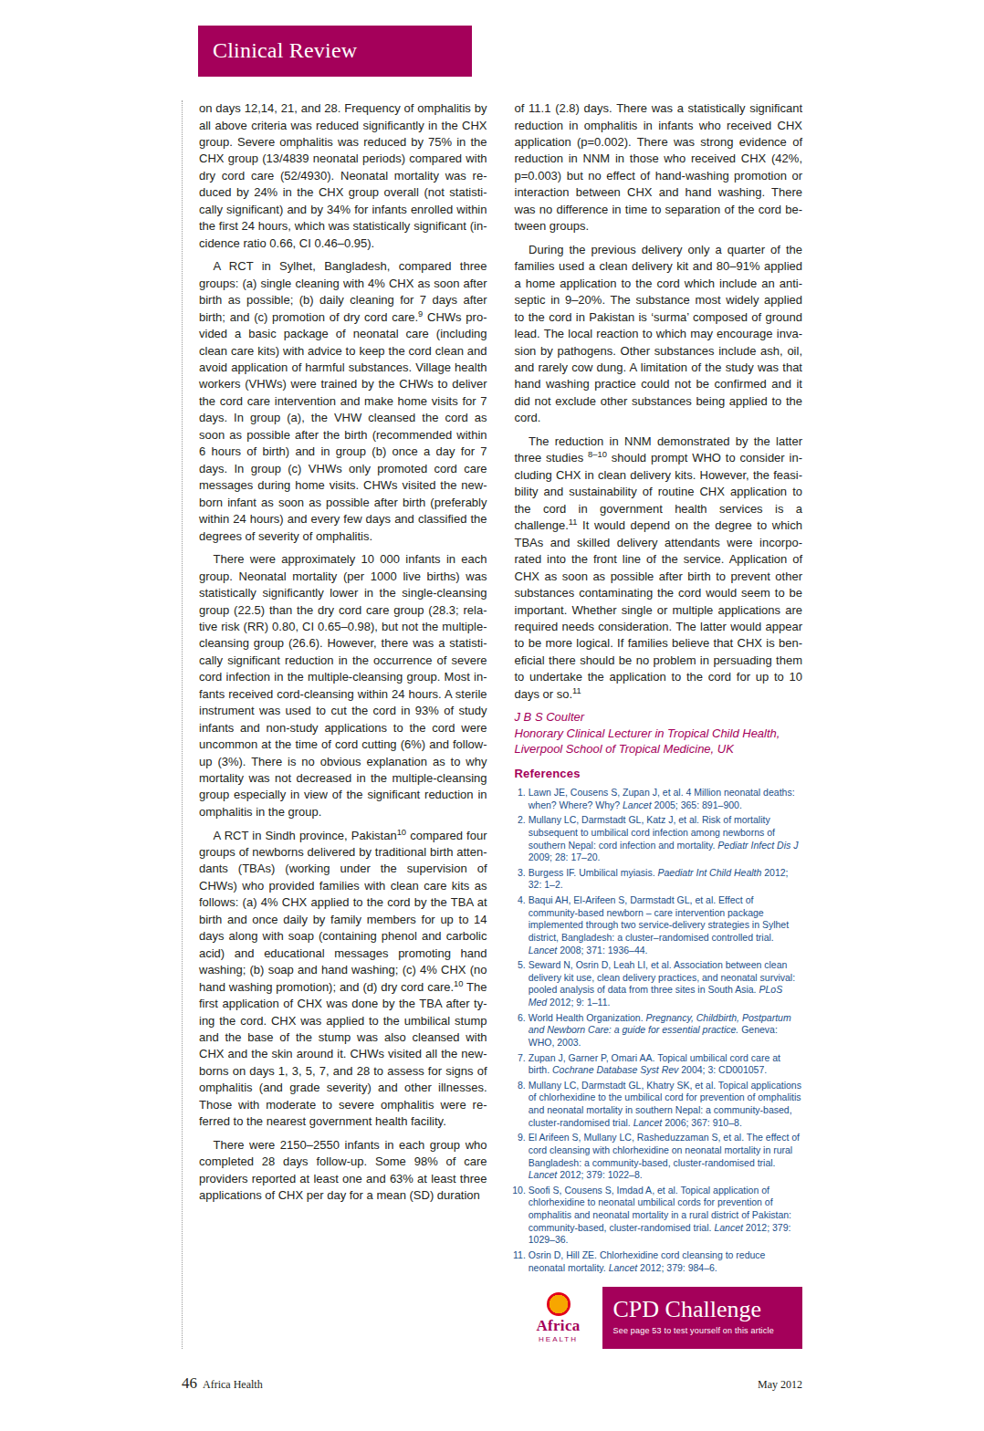Clinical Review
on days 12,14, 21, and 28. Frequency of omphalitis by all above criteria was reduced significantly in the CHX group. Severe omphalitis was reduced by 75% in the CHX group (13/4839 neonatal periods) compared with dry cord care (52/4930). Neonatal mortality was reduced by 24% in the CHX group overall (not statistically significant) and by 34% for infants enrolled within the first 24 hours, which was statistically significant (incidence ratio 0.66, CI 0.46–0.95).
A RCT in Sylhet, Bangladesh, compared three groups: (a) single cleaning with 4% CHX as soon after birth as possible; (b) daily cleaning for 7 days after birth; and (c) promotion of dry cord care.9 CHWs provided a basic package of neonatal care (including clean care kits) with advice to keep the cord clean and avoid application of harmful substances. Village health workers (VHWs) were trained by the CHWs to deliver the cord care intervention and make home visits for 7 days. In group (a), the VHW cleansed the cord as soon as possible after the birth (recommended within 6 hours of birth) and in group (b) once a day for 7 days. In group (c) VHWs only promoted cord care messages during home visits. CHWs visited the newborn infant as soon as possible after birth (preferably within 24 hours) and every few days and classified the degrees of severity of omphalitis.
There were approximately 10 000 infants in each group. Neonatal mortality (per 1000 live births) was statistically significantly lower in the single-cleansing group (22.5) than the dry cord care group (28.3; relative risk (RR) 0.80, CI 0.65–0.98), but not the multiple-cleansing group (26.6). However, there was a statistically significant reduction in the occurrence of severe cord infection in the multiple-cleansing group. Most infants received cord-cleansing within 24 hours. A sterile instrument was used to cut the cord in 93% of study infants and non-study applications to the cord were uncommon at the time of cord cutting (6%) and follow-up (3%). There is no obvious explanation as to why mortality was not decreased in the multiple-cleansing group especially in view of the significant reduction in omphalitis in the group.
A RCT in Sindh province, Pakistan10 compared four groups of newborns delivered by traditional birth attendants (TBAs) (working under the supervision of CHWs) who provided families with clean care kits as follows: (a) 4% CHX applied to the cord by the TBA at birth and once daily by family members for up to 14 days along with soap (containing phenol and carbolic acid) and educational messages promoting hand washing; (b) soap and hand washing; (c) 4% CHX (no hand washing promotion); and (d) dry cord care.10 The first application of CHX was done by the TBA after tying the cord. CHX was applied to the umbilical stump and the base of the stump was also cleansed with CHX and the skin around it. CHWs visited all the newborns on days 1, 3, 5, 7, and 28 to assess for signs of omphalitis (and grade severity) and other illnesses. Those with moderate to severe omphalitis were referred to the nearest government health facility.
There were 2150–2550 infants in each group who completed 28 days follow-up. Some 98% of care providers reported at least one and 63% at least three applications of CHX per day for a mean (SD) duration
of 11.1 (2.8) days. There was a statistically significant reduction in omphalitis in infants who received CHX application (p=0.002). There was strong evidence of reduction in NNM in those who received CHX (42%, p=0.003) but no effect of hand-washing promotion or interaction between CHX and hand washing. There was no difference in time to separation of the cord between groups.
During the previous delivery only a quarter of the families used a clean delivery kit and 80–91% applied a home application to the cord which include an antiseptic in 9–20%. The substance most widely applied to the cord in Pakistan is ‘surma’ composed of ground lead. The local reaction to which may encourage invasion by pathogens. Other substances include ash, oil, and rarely cow dung. A limitation of the study was that hand washing practice could not be confirmed and it did not exclude other substances being applied to the cord.
The reduction in NNM demonstrated by the latter three studies 8–10 should prompt WHO to consider including CHX in clean delivery kits. However, the feasibility and sustainability of routine CHX application to the cord in government health services is a challenge.11 It would depend on the degree to which TBAs and skilled delivery attendants were incorporated into the front line of the service. Application of CHX as soon as possible after birth to prevent other substances contaminating the cord would seem to be important. Whether single or multiple applications are required needs consideration. The latter would appear to be more logical. If families believe that CHX is beneficial there should be no problem in persuading them to undertake the application to the cord for up to 10 days or so.11
J B S Coulter
Honorary Clinical Lecturer in Tropical Child Health,
Liverpool School of Tropical Medicine, UK
References
Lawn JE, Cousens S, Zupan J, et al. 4 Million neonatal deaths: when? Where? Why? Lancet 2005; 365: 891–900.
Mullany LC, Darmstadt GL, Katz J, et al. Risk of mortality subsequent to umbilical cord infection among newborns of southern Nepal: cord infection and mortality. Pediatr Infect Dis J 2009; 28: 17–20.
Burgess IF. Umbilical myiasis. Paediatr Int Child Health 2012; 32: 1–2.
Baqui AH, El-Arifeen S, Darmstadt GL, et al. Effect of community-based newborn – care intervention package implemented through two service-delivery strategies in Sylhet district, Bangladesh: a cluster–randomised controlled trial. Lancet 2008; 371: 1936–44.
Seward N, Osrin D, Leah LI, et al. Association between clean delivery kit use, clean delivery practices, and neonatal survival: pooled analysis of data from three sites in South Asia. PLoS Med 2012; 9: 1–11.
World Health Organization. Pregnancy, Childbirth, Postpartum and Newborn Care: a guide for essential practice. Geneva: WHO, 2003.
Zupan J, Garner P, Omari AA. Topical umbilical cord care at birth. Cochrane Database Syst Rev 2004; 3: CD001057.
Mullany LC, Darmstadt GL, Khatry SK, et al. Topical applications of chlorhexidine to the umbilical cord for prevention of omphalitis and neonatal mortality in southern Nepal: a community-based, cluster-randomised trial. Lancet 2006; 367: 910–8.
El Arifeen S, Mullany LC, Rasheduzzaman S, et al. The effect of cord cleansing with chlorhexidine on neonatal mortality in rural Bangladesh: a community-based, cluster-randomised trial. Lancet 2012; 379: 1022–8.
Soofi S, Cousens S, Imdad A, et al. Topical application of chlorhexidine to neonatal umbilical cords for prevention of omphalitis and neonatal mortality in a rural district of Pakistan: community-based, cluster-randomised trial. Lancet 2012; 379: 1029–36.
Osrin D, Hill ZE. Chlorhexidine cord cleansing to reduce neonatal mortality. Lancet 2012; 379: 984–6.
Africa
HEALTH
CPD Challenge
See page 53 to test yourself on this article
46 Africa Health
May 2012